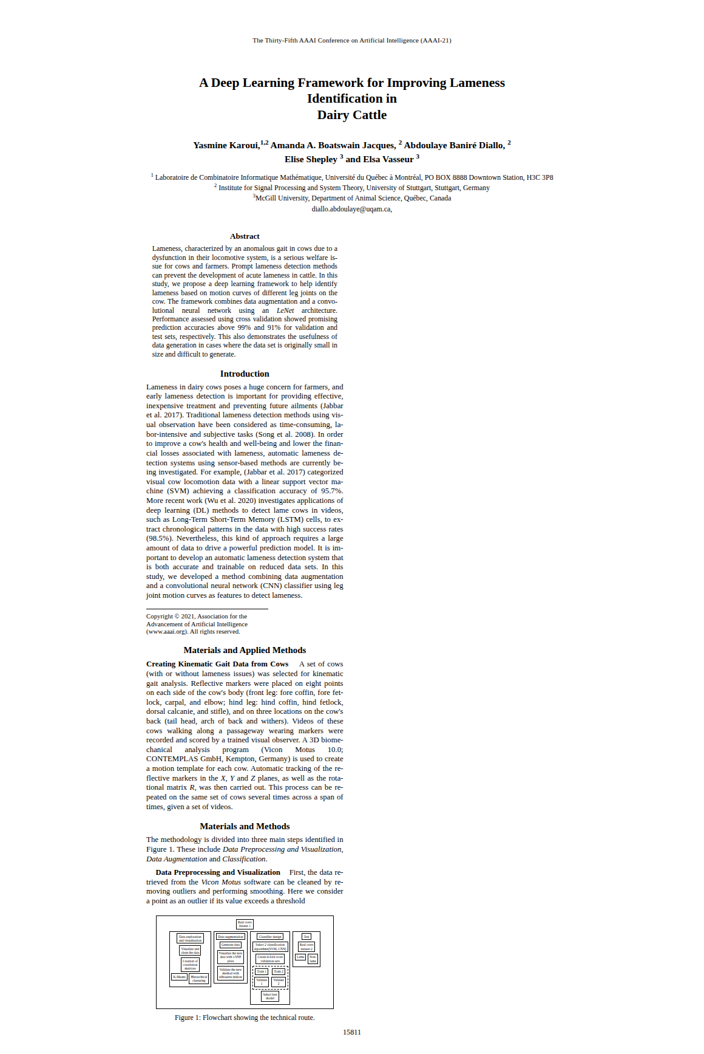The Thirty-Fifth AAAI Conference on Artificial Intelligence (AAAI-21)
A Deep Learning Framework for Improving Lameness Identification in
Dairy Cattle
Yasmine Karoui,1,2 Amanda A. Boatswain Jacques, 2 Abdoulaye Baniré Diallo, 2
Elise Shepley 3 and Elsa Vasseur 3
1 Laboratoire de Combinatoire Informatique Mathématique, Université du Québec à Montréal, PO BOX 8888 Downtown Station, H3C 3P8
2 Institute for Signal Processing and System Theory, University of Stuttgart, Stuttgart, Germany
3McGill University, Department of Animal Science, Québec, Canada diallo.abdoulaye@uqam.ca,
Abstract
Lameness, characterized by an anomalous gait in cows due to a dysfunction in their locomotive system, is a serious welfare issue for cows and farmers. Prompt lameness detection methods can prevent the development of acute lameness in cattle. In this study, we propose a deep learning framework to help identify lameness based on motion curves of different leg joints on the cow. The framework combines data augmentation and a convolutional neural network using an LeNet architecture. Performance assessed using cross validation showed promising prediction accuracies above 99% and 91% for validation and test sets, respectively. This also demonstrates the usefulness of data generation in cases where the data set is originally small in size and difficult to generate.
Introduction
Lameness in dairy cows poses a huge concern for farmers, and early lameness detection is important for providing effective, inexpensive treatment and preventing future ailments (Jabbar et al. 2017). Traditional lameness detection methods using visual observation have been considered as time-consuming, labor-intensive and subjective tasks (Song et al. 2008). In order to improve a cow's health and well-being and lower the financial losses associated with lameness, automatic lameness detection systems using sensor-based methods are currently being investigated. For example, (Jabbar et al. 2017) categorized visual cow locomotion data with a linear support vector machine (SVM) achieving a classification accuracy of 95.7%. More recent work (Wu et al. 2020) investigates applications of deep learning (DL) methods to detect lame cows in videos, such as Long-Term Short-Term Memory (LSTM) cells, to extract chronological patterns in the data with high success rates (98.5%). Nevertheless, this kind of approach requires a large amount of data to drive a powerful prediction model. It is important to develop an automatic lameness detection system that is both accurate and trainable on reduced data sets. In this study, we developed a method combining data augmentation and a convolutional neural network (CNN) classifier using leg joint motion curves as features to detect lameness.
Copyright © 2021, Association for the Advancement of Artificial Intelligence (www.aaai.org). All rights reserved.
Materials and Applied Methods
Creating Kinematic Gait Data from Cows A set of cows (with or without lameness issues) was selected for kinematic gait analysis. Reflective markers were placed on eight points on each side of the cow's body (front leg: fore coffin, fore fetlock, carpal, and elbow; hind leg: hind coffin, hind fetlock, dorsal calcanie, and stifle), and on three locations on the cow's back (tail head, arch of back and withers). Videos of these cows walking along a passageway wearing markers were recorded and scored by a trained visual observer. A 3D biomechanical analysis program (Vicon Motus 10.0; CONTEMPLAS GmbH, Kempton, Germany) is used to create a motion template for each cow. Automatic tracking of the reflective markers in the X, Y and Z planes, as well as the rotational matrix R, was then carried out. This process can be repeated on the same set of cows several times across a span of times, given a set of videos.
Materials and Methods
The methodology is divided into three main steps identified in Figure 1. These include Data Preprocessing and Visualization, Data Augmentation and Classification.
Data Preprocessing and Visualization First, the data retrieved from the Vicon Motus software can be cleaned by removing outliers and performing smoothing. Here we consider a point as an outlier if its value exceeds a threshold
Real cows
dataset 1
Data exploration
and visualization
Visualize and
clean the data
Creation of
correlation
matrices
K-Means Hierarchical
clustering
Data augmentation
Generate data
Visualize the new
data with t-SNE
plots
Validate the new
method with
silhouette indices
Classifier design
Select 2 classification
algorithms(SVM, CNN)
Create k-fold cross
validation sets
Train 1
Validate
1
Train 2
Validate
2
Select best
model
Test
Real cows
dataset 2
Lame Non-
lame
Figure 1: Flowchart showing the technical route.
15811